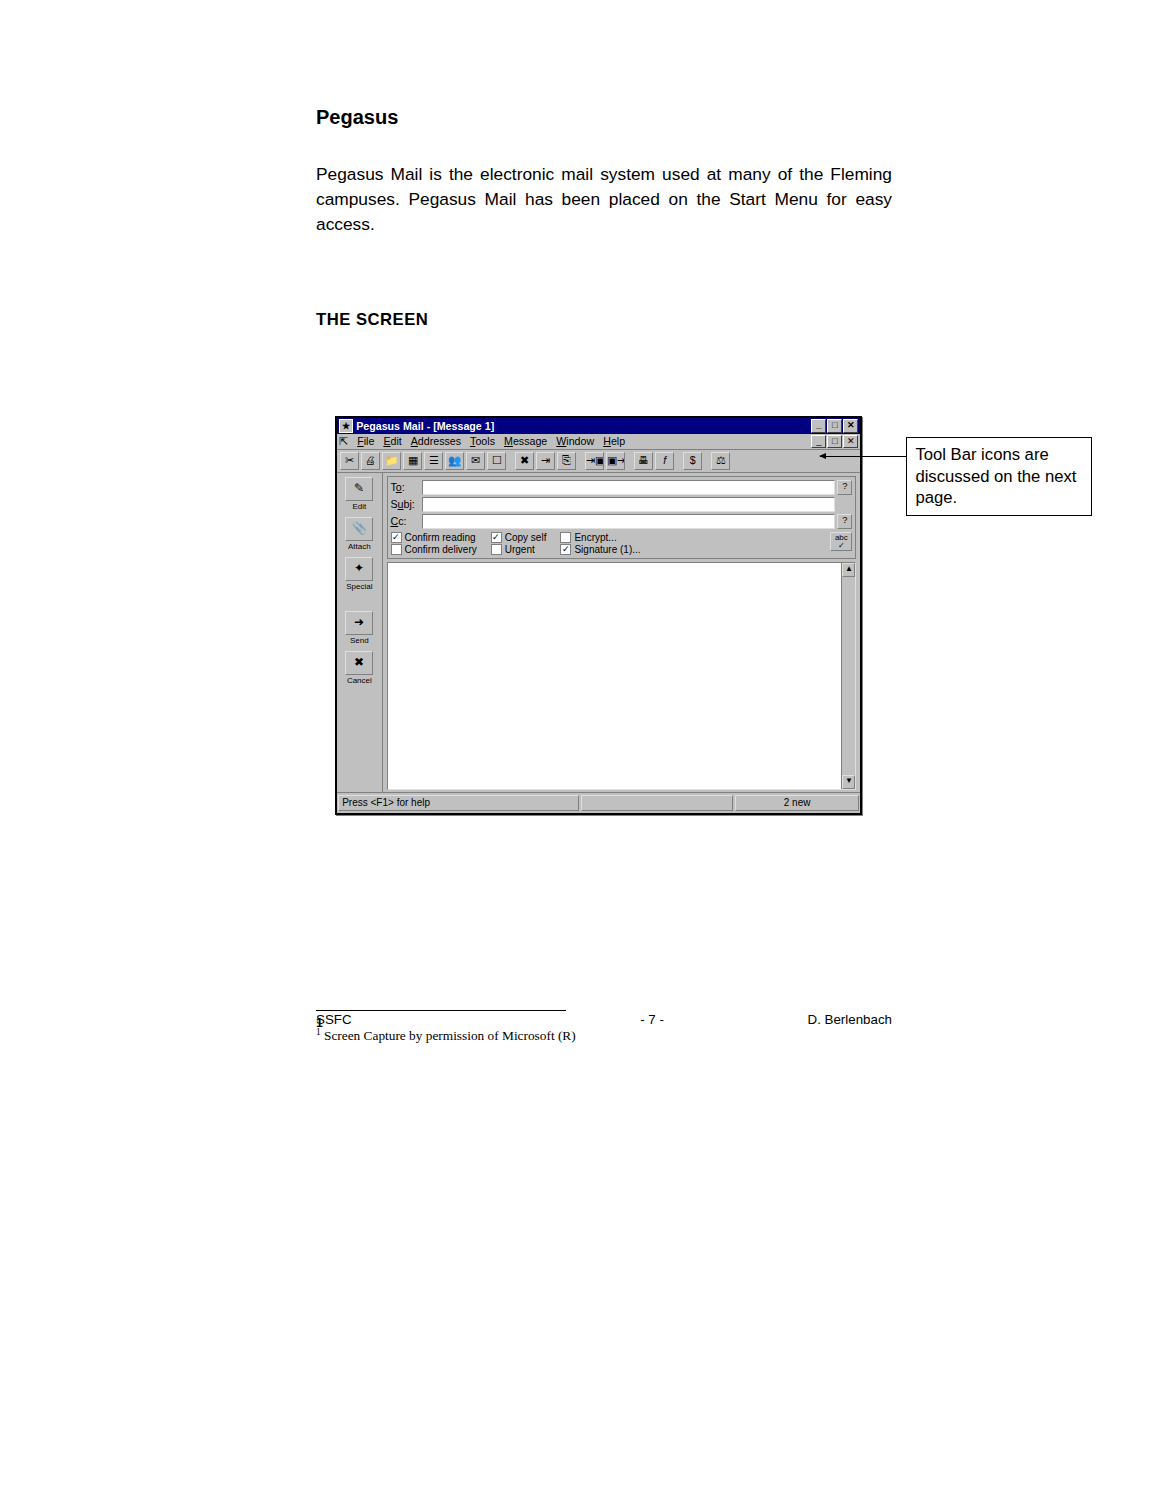Pegasus
Pegasus Mail is the electronic mail system used at many of the Fleming campuses. Pegasus Mail has been placed on the Start Menu for easy access.
THE SCREEN
★
Pegasus Mail - [Message 1]
_
□
✕
⇱ File Edit Addresses Tools Message Window Help _ □ ✕
✂
🖨
📁
▦
☰
👥
✉
☐
✖
⇥
⎘
⇥▣
▣⇥
🖶
f
$
⚖
✎
Edit
📎
Attach
✦
Special
➜
Send
✖
Cancel
To:
?
Subj:
?
Cc:
?
✓Confirm reading
Confirm delivery
✓Copy self
Urgent
Encrypt...
✓Signature (1)...
abc
✓
▲
▼
Press <F1> for help
2 new
Tool Bar icons are discussed on the next page.
1
SSFC
- 7 -
D. Berlenbach
1 Screen Capture by permission of Microsoft (R)